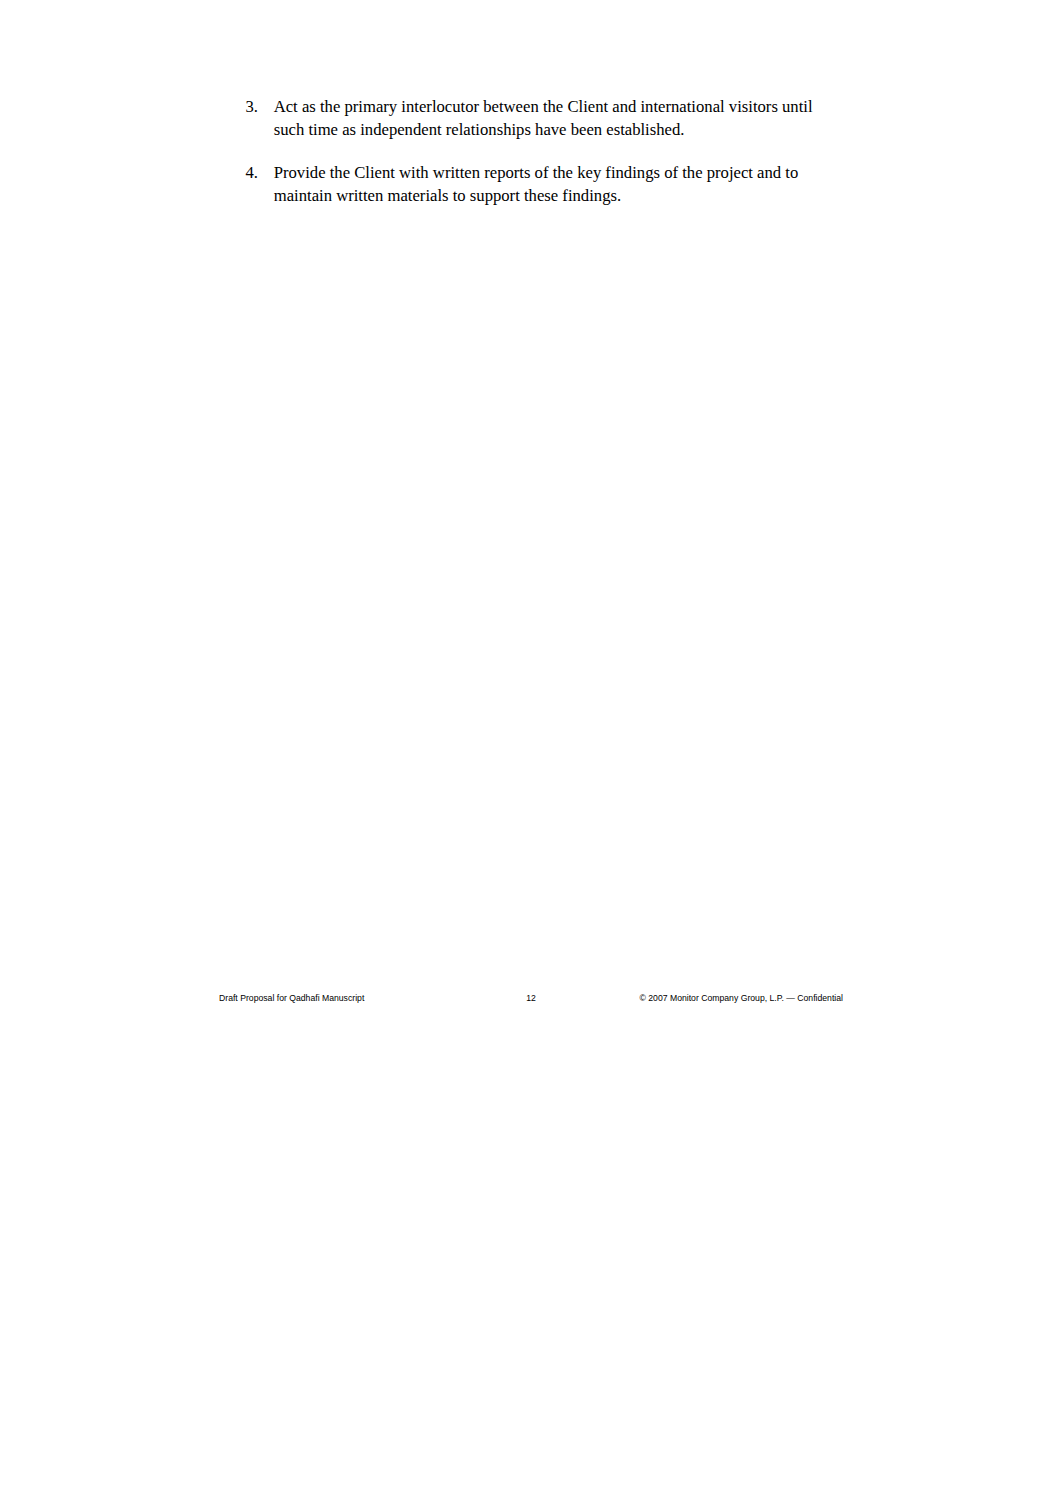Act as the primary interlocutor between the Client and international visitors until such time as independent relationships have been established.
Provide the Client with written reports of the key findings of the project and to maintain written materials to support these findings.
| Draft Proposal for Qadhafi Manuscript | 12 | © 2007 Monitor Company Group, L.P. — Confidential |